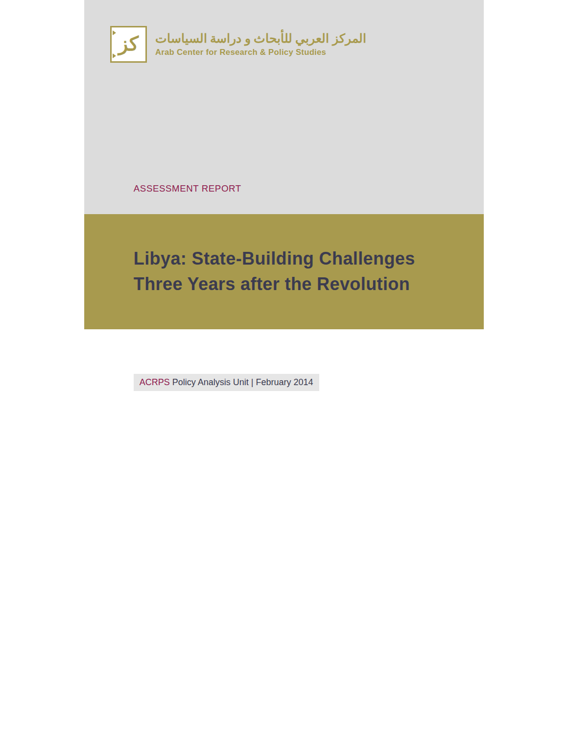كز
المركز العربي للأبحاث و دراسة السياسات
Arab Center for Research & Policy Studies
ASSESSMENT REPORT
Libya: State-Building Challenges Three Years after the Revolution
ACRPS Policy Analysis Unit | February 2014